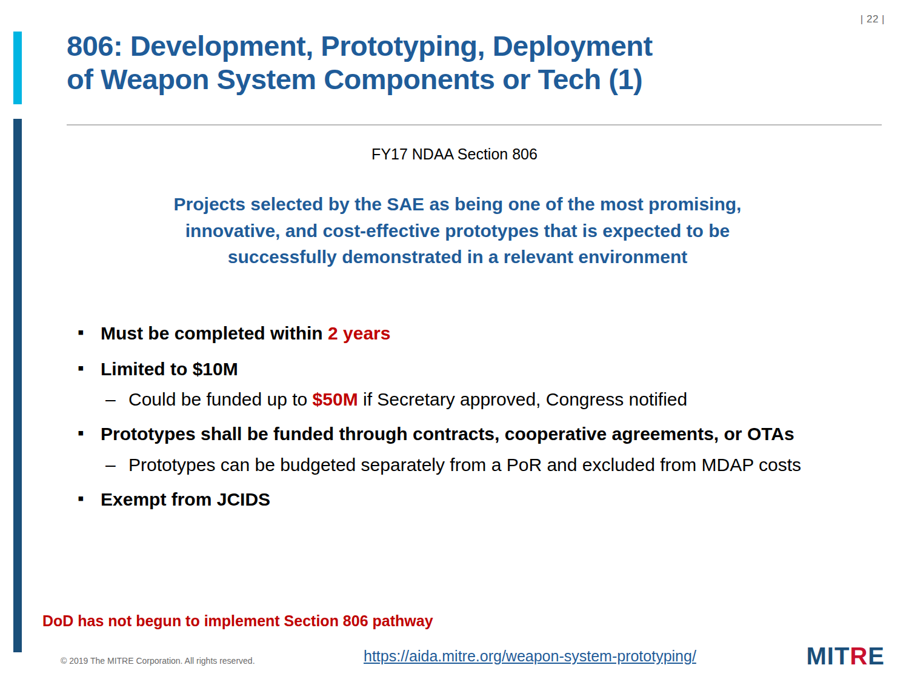| 22 |
806: Development, Prototyping, Deployment
of Weapon System Components or Tech (1)
FY17 NDAA Section 806
Projects selected by the SAE as being one of the most promising,
innovative, and cost-effective prototypes that is expected to be
successfully demonstrated in a relevant environment
Must be completed within 2 years
Limited to $10M
Could be funded up to $50M if Secretary approved, Congress notified
Prototypes shall be funded through contracts, cooperative agreements, or OTAs
Prototypes can be budgeted separately from a PoR and excluded from MDAP costs
Exempt from JCIDS
DoD has not begun to implement Section 806 pathway
© 2019 The MITRE Corporation. All rights reserved.
https://aida.mitre.org/weapon-system-prototyping/
MITRE